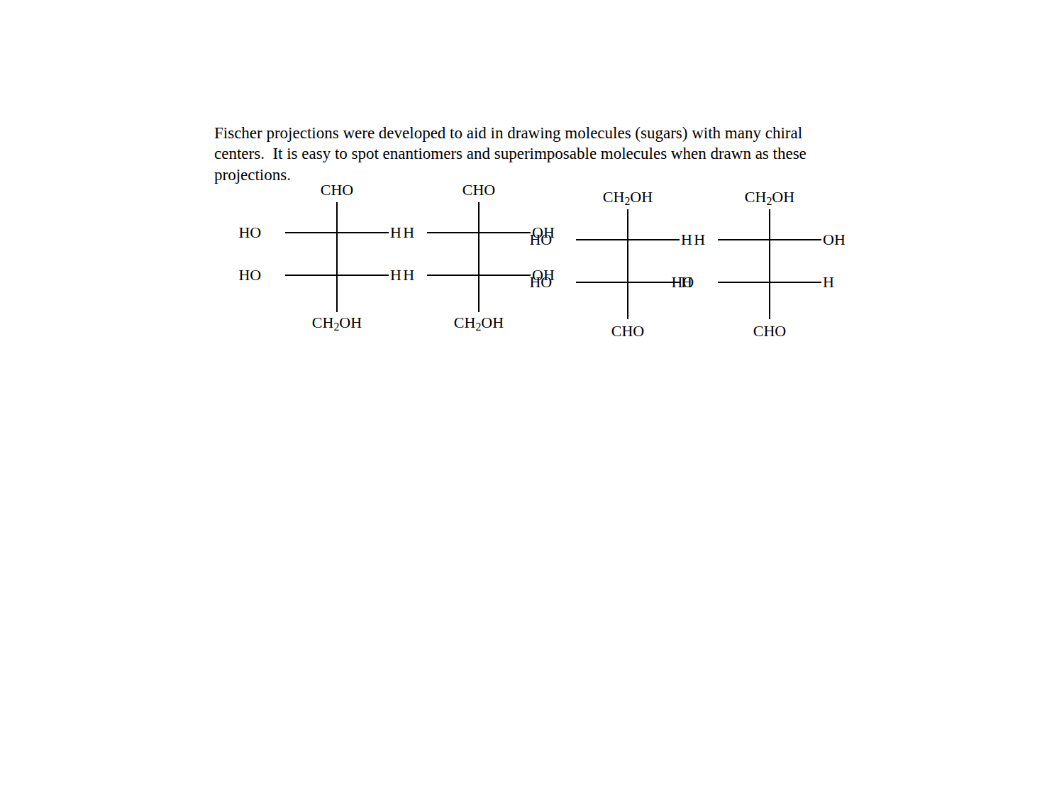Fischer projections were developed to aid in drawing molecules (sugars) with many chiral centers. It is easy to spot enantiomers and superimposable molecules when drawn as these projections.
CHO
HO
H
HO
H
CH2OH
CHO
H
OH
H
OH
CH2OH
CH2OH
HO
H
HO
H
CHO
CH2OH
H
OH
HO
H
CHO